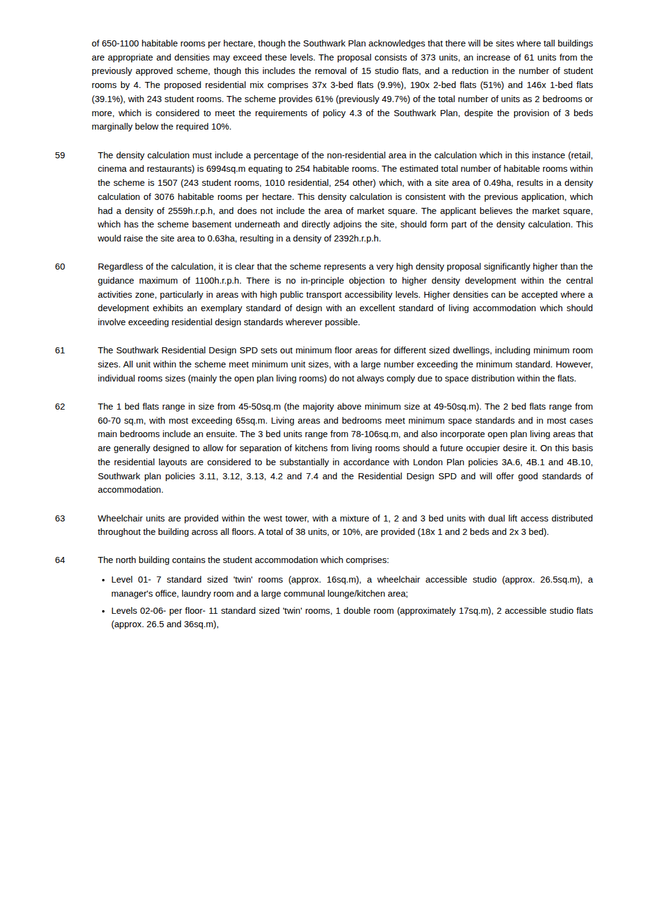of 650-1100 habitable rooms per hectare, though the Southwark Plan acknowledges that there will be sites where tall buildings are appropriate and densities may exceed these levels. The proposal consists of 373 units, an increase of 61 units from the previously approved scheme, though this includes the removal of 15 studio flats, and a reduction in the number of student rooms by 4. The proposed residential mix comprises 37x 3-bed flats (9.9%), 190x 2-bed flats (51%) and 146x 1-bed flats (39.1%), with 243 student rooms. The scheme provides 61% (previously 49.7%) of the total number of units as 2 bedrooms or more, which is considered to meet the requirements of policy 4.3 of the Southwark Plan, despite the provision of 3 beds marginally below the required 10%.
59
The density calculation must include a percentage of the non-residential area in the calculation which in this instance (retail, cinema and restaurants) is 6994sq.m equating to 254 habitable rooms. The estimated total number of habitable rooms within the scheme is 1507 (243 student rooms, 1010 residential, 254 other) which, with a site area of 0.49ha, results in a density calculation of 3076 habitable rooms per hectare. This density calculation is consistent with the previous application, which had a density of 2559h.r.p.h, and does not include the area of market square. The applicant believes the market square, which has the scheme basement underneath and directly adjoins the site, should form part of the density calculation. This would raise the site area to 0.63ha, resulting in a density of 2392h.r.p.h.
60
Regardless of the calculation, it is clear that the scheme represents a very high density proposal significantly higher than the guidance maximum of 1100h.r.p.h. There is no in-principle objection to higher density development within the central activities zone, particularly in areas with high public transport accessibility levels. Higher densities can be accepted where a development exhibits an exemplary standard of design with an excellent standard of living accommodation which should involve exceeding residential design standards wherever possible.
61
The Southwark Residential Design SPD sets out minimum floor areas for different sized dwellings, including minimum room sizes. All unit within the scheme meet minimum unit sizes, with a large number exceeding the minimum standard. However, individual rooms sizes (mainly the open plan living rooms) do not always comply due to space distribution within the flats.
62
The 1 bed flats range in size from 45-50sq.m (the majority above minimum size at 49-50sq.m). The 2 bed flats range from 60-70 sq.m, with most exceeding 65sq.m. Living areas and bedrooms meet minimum space standards and in most cases main bedrooms include an ensuite. The 3 bed units range from 78-106sq.m, and also incorporate open plan living areas that are generally designed to allow for separation of kitchens from living rooms should a future occupier desire it. On this basis the residential layouts are considered to be substantially in accordance with London Plan policies 3A.6, 4B.1 and 4B.10, Southwark plan policies 3.11, 3.12, 3.13, 4.2 and 7.4 and the Residential Design SPD and will offer good standards of accommodation.
63
Wheelchair units are provided within the west tower, with a mixture of 1, 2 and 3 bed units with dual lift access distributed throughout the building across all floors. A total of 38 units, or 10%, are provided (18x 1 and 2 beds and 2x 3 bed).
64
The north building contains the student accommodation which comprises:
Level 01- 7 standard sized 'twin' rooms (approx. 16sq.m), a wheelchair accessible studio (approx. 26.5sq.m), a manager's office, laundry room and a large communal lounge/kitchen area;
Levels 02-06- per floor- 11 standard sized 'twin' rooms, 1 double room (approximately 17sq.m), 2 accessible studio flats (approx. 26.5 and 36sq.m),